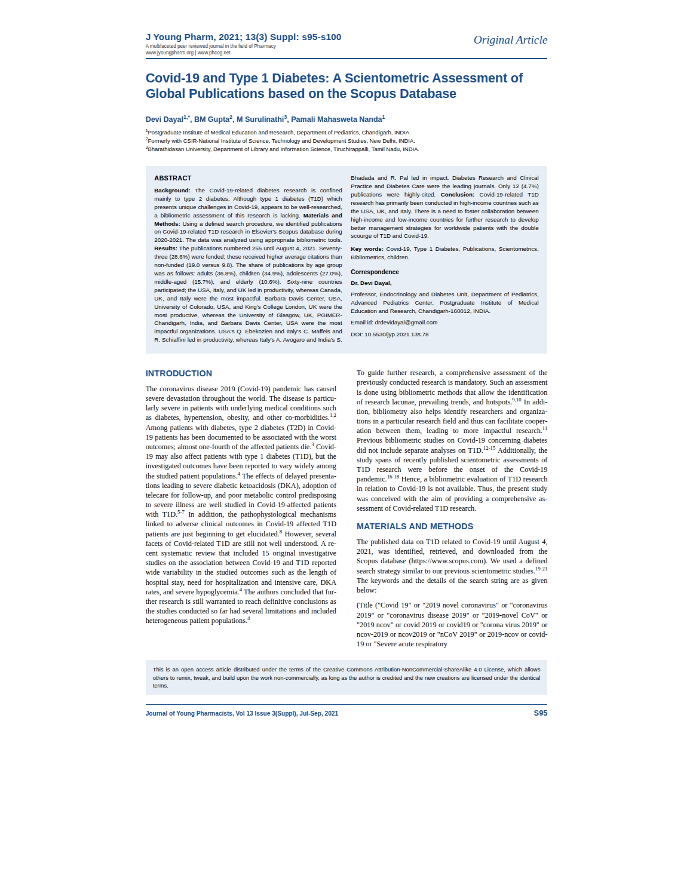J Young Pharm, 2021; 13(3) Suppl: s95-s100
A multifaceted peer reviewed journal in the field of Pharmacy
www.jyoungpharm.org | www.phcog.net
Original Article
Covid-19 and Type 1 Diabetes: A Scientometric Assessment of Global Publications based on the Scopus Database
Devi Dayal1,*, BM Gupta2, M Surulinathi3, Pamali Mahasweta Nanda1
1Postgraduate Institute of Medical Education and Research, Department of Pediatrics, Chandigarh, INDIA.
2Formerly with CSIR-National Institute of Science, Technology and Development Studies, New Delhi, INDIA.
3Bharathidasan University, Department of Library and Information Science, Tiruchirappalli, Tamil Nadu, INDIA.
ABSTRACT
Background: The Covid-19-related diabetes research is confined mainly to type 2 diabetes. Although type 1 diabetes (T1D) which presents unique challenges in Covid-19, appears to be well-researched, a bibliometric assessment of this research is lacking. Materials and Methods: Using a defined search procedure, we identified publications on Covid-19-related T1D research in Elsevier's Scopus database during 2020-2021. The data was analyzed using appropriate bibliometric tools. Results: The publications numbered 255 until August 4, 2021. Seventy-three (28.6%) were funded; these received higher average citations than non-funded (19.0 versus 9.8). The share of publications by age group was as follows: adults (36.8%), children (34.9%), adolescents (27.0%), middle-aged (15.7%), and elderly (10.6%). Sixty-nine countries participated; the USA, Italy, and UK led in productivity, whereas Canada, UK, and Italy were the most impactful. Barbara Davis Center, USA, University of Colorado, USA, and King's College London, UK were the most productive, whereas the University of Glasgow, UK, PGIMER-Chandigarh, India, and Barbara Davis Center, USA were the most impactful organizations. USA's Q. Ebekozien and Italy's C. Maffeis and R. Schiaffini led in productivity, whereas Italy's A. Avogaro and India's S. Bhadada and R. Pal led in impact. Diabetes Research and Clinical Practice and Diabetes Care were the leading journals. Only 12 (4.7%) publications were highly-cited. Conclusion: Covid-19-related T1D research has primarily been conducted in high-income countries such as the USA, UK, and Italy. There is a need to foster collaboration between high-income and low-income countries for further research to develop better management strategies for worldwide patients with the double scourge of T1D and Covid-19.
Key words: Covid-19, Type 1 Diabetes, Publications, Scientometrics, Bibliometrics, children.
Correspondence
Dr. Devi Dayal,
Professor, Endocrinology and Diabetes Unit, Department of Pediatrics, Advanced Pediatrics Center, Postgraduate Institute of Medical Education and Research, Chandigarh-160012, INDIA.
Email id: drdevidayal@gmail.com
DOI: 10.5530/jyp.2021.13s.78
INTRODUCTION
The coronavirus disease 2019 (Covid-19) pandemic has caused severe devastation throughout the world. The disease is particularly severe in patients with underlying medical conditions such as diabetes, hypertension, obesity, and other co-morbidities.1,2 Among patients with diabetes, type 2 diabetes (T2D) in Covid-19 patients has been documented to be associated with the worst outcomes; almost one-fourth of the affected patients die.3 Covid-19 may also affect patients with type 1 diabetes (T1D), but the investigated outcomes have been reported to vary widely among the studied patient populations.4 The effects of delayed presentations leading to severe diabetic ketoacidosis (DKA), adoption of telecare for follow-up, and poor metabolic control predisposing to severe illness are well studied in Covid-19-affected patients with T1D.5-7 In addition, the pathophysiological mechanisms linked to adverse clinical outcomes in Covid-19 affected T1D patients are just beginning to get elucidated.8 However, several facets of Covid-related T1D are still not well understood. A recent systematic review that included 15 original investigative studies on the association between Covid-19 and T1D reported wide variability in the studied outcomes such as the length of hospital stay, need for hospitalization and intensive care, DKA rates, and severe hypoglycemia.4 The authors concluded that further research is still warranted to reach definitive conclusions as the studies conducted so far had several limitations and included heterogeneous patient populations.4
To guide further research, a comprehensive assessment of the previously conducted research is mandatory. Such an assessment is done using bibliometric methods that allow the identification of research lacunae, prevailing trends, and hotspots.9,10 In addition, bibliometry also helps identify researchers and organizations in a particular research field and thus can facilitate cooperation between them, leading to more impactful research.11 Previous bibliometric studies on Covid-19 concerning diabetes did not include separate analyses on T1D.12-15 Additionally, the study spans of recently published scientometric assessments of T1D research were before the onset of the Covid-19 pandemic.16-18 Hence, a bibliometric evaluation of T1D research in relation to Covid-19 is not available. Thus, the present study was conceived with the aim of providing a comprehensive assessment of Covid-related T1D research.
MATERIALS AND METHODS
The published data on T1D related to Covid-19 until August 4, 2021, was identified, retrieved, and downloaded from the Scopus database (https://www.scopus.com). We used a defined search strategy similar to our previous scientometric studies.19-21 The keywords and the details of the search string are as given below:
(Title ("Covid 19" or "2019 novel coronavirus" or "coronavirus 2019" or "coronavirus disease 2019" or "2019-novel CoV" or "2019 ncov" or covid 2019 or covid19 or "corona virus 2019" or ncov-2019 or ncov2019 or "nCoV 2019" or 2019-ncov or covid-19 or "Severe acute respiratory
This is an open access article distributed under the terms of the Creative Commons Attribution-NonCommercial-ShareAlike 4.0 License, which allows others to remix, tweak, and build upon the work non-commercially, as long as the author is credited and the new creations are licensed under the identical terms.
Journal of Young Pharmacists, Vol 13 Issue 3(Suppl), Jul-Sep, 2021
S95